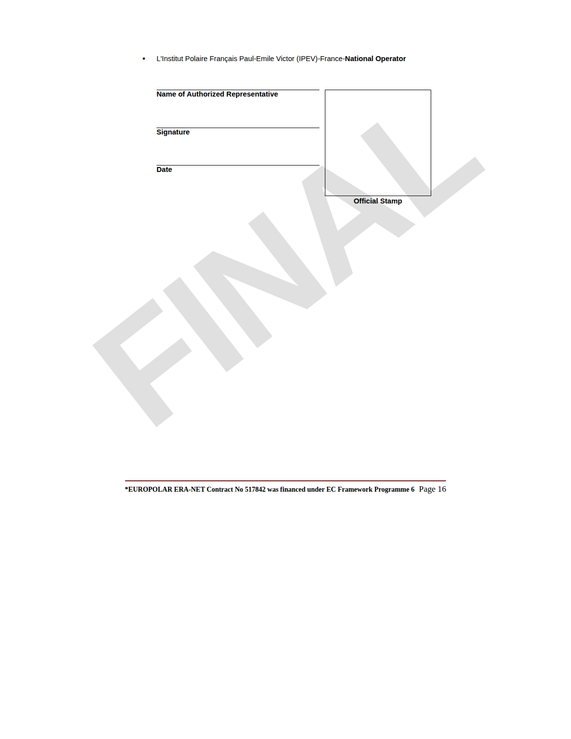FINAL
L'Institut Polaire Français Paul-Emile Victor (IPEV)-France-National Operator
| Name of Authorized Representative Signature Date | Official Stamp |
*EUROPOLAR ERA-NET Contract No 517842 was financed under EC Framework Programme 6
Page 16